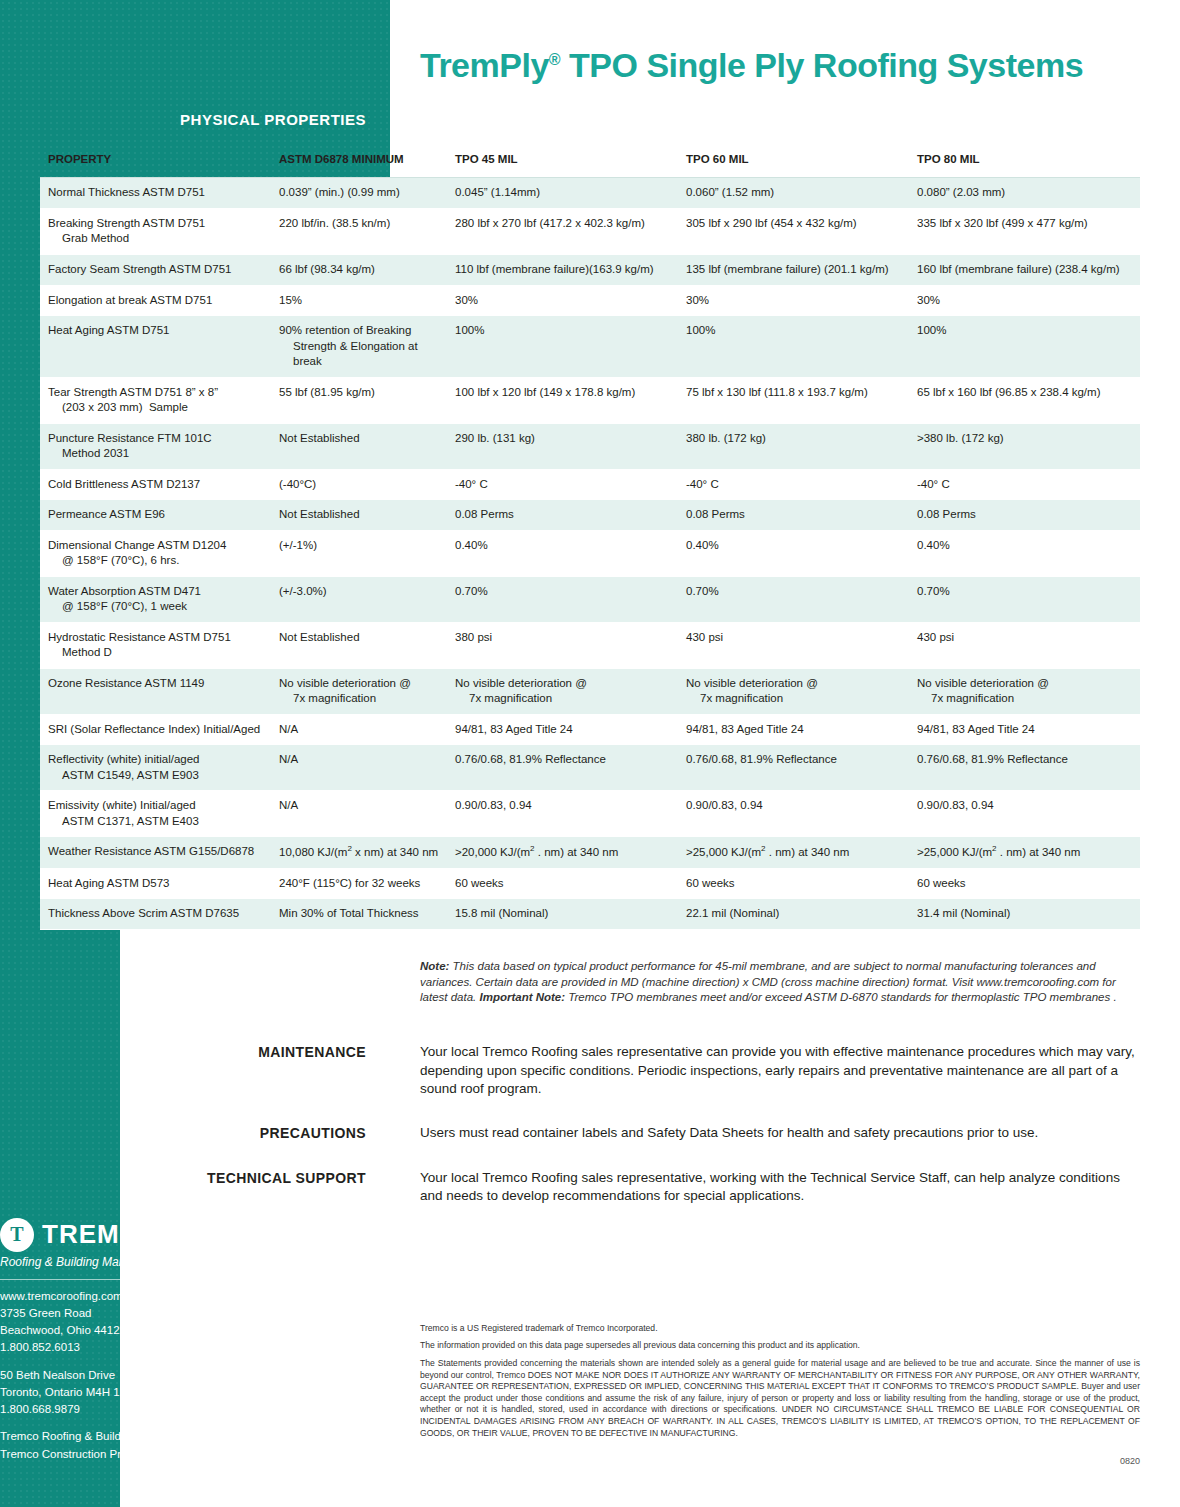TremPly® TPO Single Ply Roofing Systems
PHYSICAL PROPERTIES
| PROPERTY | ASTM D6878 MINIMUM | TPO 45 MIL | TPO 60 MIL | TPO 80 MIL |
| --- | --- | --- | --- | --- |
| Normal Thickness ASTM D751 | 0.039” (min.) (0.99 mm) | 0.045” (1.14mm) | 0.060” (1.52 mm) | 0.080” (2.03 mm) |
| Breaking Strength ASTM D751 Grab Method | 220 lbf/in. (38.5 kn/m) | 280 lbf x 270 lbf (417.2 x 402.3 kg/m) | 305 lbf x 290 lbf (454 x 432 kg/m) | 335 lbf x 320 lbf (499 x 477 kg/m) |
| Factory Seam Strength ASTM D751 | 66 lbf (98.34 kg/m) | 110 lbf (membrane failure)(163.9 kg/m) | 135 lbf (membrane failure) (201.1 kg/m) | 160 lbf (membrane failure) (238.4 kg/m) |
| Elongation at break ASTM D751 | 15% | 30% | 30% | 30% |
| Heat Aging ASTM D751 | 90% retention of Breaking Strength & Elongation at break | 100% | 100% | 100% |
| Tear Strength ASTM D751 8” x 8” (203 x 203 mm) Sample | 55 lbf (81.95 kg/m) | 100 lbf x 120 lbf (149 x 178.8 kg/m) | 75 lbf x 130 lbf (111.8 x 193.7 kg/m) | 65 lbf x 160 lbf (96.85 x 238.4 kg/m) |
| Puncture Resistance FTM 101C Method 2031 | Not Established | 290 lb. (131 kg) | 380 lb. (172 kg) | >380 lb. (172 kg) |
| Cold Brittleness ASTM D2137 | (-40°C) | -40° C | -40° C | -40° C |
| Permeance ASTM E96 | Not Established | 0.08 Perms | 0.08 Perms | 0.08 Perms |
| Dimensional Change ASTM D1204 @ 158°F (70°C), 6 hrs. | (+/-1%) | 0.40% | 0.40% | 0.40% |
| Water Absorption ASTM D471 @ 158°F (70°C), 1 week | (+/-3.0%) | 0.70% | 0.70% | 0.70% |
| Hydrostatic Resistance ASTM D751 Method D | Not Established | 380 psi | 430 psi | 430 psi |
| Ozone Resistance ASTM 1149 | No visible deterioration @ 7x magnification | No visible deterioration @ 7x magnification | No visible deterioration @ 7x magnification | No visible deterioration @ 7x magnification |
| SRI (Solar Reflectance Index) Initial/Aged | N/A | 94/81, 83 Aged Title 24 | 94/81, 83 Aged Title 24 | 94/81, 83 Aged Title 24 |
| Reflectivity (white) initial/aged ASTM C1549, ASTM E903 | N/A | 0.76/0.68, 81.9% Reflectance | 0.76/0.68, 81.9% Reflectance | 0.76/0.68, 81.9% Reflectance |
| Emissivity (white) Initial/aged ASTM C1371, ASTM E403 | N/A | 0.90/0.83, 0.94 | 0.90/0.83, 0.94 | 0.90/0.83, 0.94 |
| Weather Resistance ASTM G155/D6878 | 10,080 KJ/(m 2 x nm) at 340 nm | >20,000 KJ/(m 2 . nm) at 340 nm | >25,000 KJ/(m 2 . nm) at 340 nm | >25,000 KJ/(m 2 . nm) at 340 nm |
| Heat Aging ASTM D573 | 240°F (115°C) for 32 weeks | 60 weeks | 60 weeks | 60 weeks |
| Thickness Above Scrim ASTM D7635 | Min 30% of Total Thickness | 15.8 mil (Nominal) | 22.1 mil (Nominal) | 31.4 mil (Nominal) |
Note: This data based on typical product performance for 45-mil membrane, and are subject to normal manufacturing tolerances and variances. Certain data are provided in MD (machine direction) x CMD (cross machine direction) format. Visit www.tremcoroofing.com for latest data. Important Note: Tremco TPO membranes meet and/or exceed ASTM D-6870 standards for thermoplastic TPO membranes .
MAINTENANCE
Your local Tremco Roofing sales representative can provide you with effective maintenance procedures which may vary, depending upon specific conditions. Periodic inspections, early repairs and preventative maintenance are all part of a sound roof program.
PRECAUTIONS
Users must read container labels and Safety Data Sheets for health and safety precautions prior to use.
TECHNICAL SUPPORT
Your local Tremco Roofing sales representative, working with the Technical Service Staff, can help analyze conditions and needs to develop recommendations for special applications.
T
TREMCO
Roofing & Building Maintenance
www.tremcoroofing.com
3735 Green Road
Beachwood, Ohio 44122
1.800.852.6013
50 Beth Nealson Drive
Toronto, Ontario M4H 1M6
1.800.668.9879
Tremco Roofing & Building Maintenance is a part of the Tremco Construction Products Group
Tremco is a US Registered trademark of Tremco Incorporated.
The information provided on this data page supersedes all previous data concerning this product and its application.
The Statements provided concerning the materials shown are intended solely as a general guide for material usage and are believed to be true and accurate. Since the manner of use is beyond our control, Tremco DOES NOT MAKE NOR DOES IT AUTHORIZE ANY WARRANTY OF MERCHANTABILITY OR FITNESS FOR ANY PURPOSE, OR ANY OTHER WARRANTY, GUARANTEE OR REPRESENTATION, EXPRESSED OR IMPLIED, CONCERNING THIS MATERIAL EXCEPT THAT IT CONFORMS TO TREMCO’S PRODUCT SAMPLE. Buyer and user accept the product under those conditions and assume the risk of any failure, injury of person or property and loss or liability resulting from the handling, storage or use of the product, whether or not it is handled, stored, used in accordance with directions or specifications. UNDER NO CIRCUMSTANCE SHALL TREMCO BE LIABLE FOR CONSEQUENTIAL OR INCIDENTAL DAMAGES ARISING FROM ANY BREACH OF WARRANTY. IN ALL CASES, TREMCO’S LIABILITY IS LIMITED, AT TREMCO’S OPTION, TO THE REPLACEMENT OF GOODS, OR THEIR VALUE, PROVEN TO BE DEFECTIVE IN MANUFACTURING.
0820